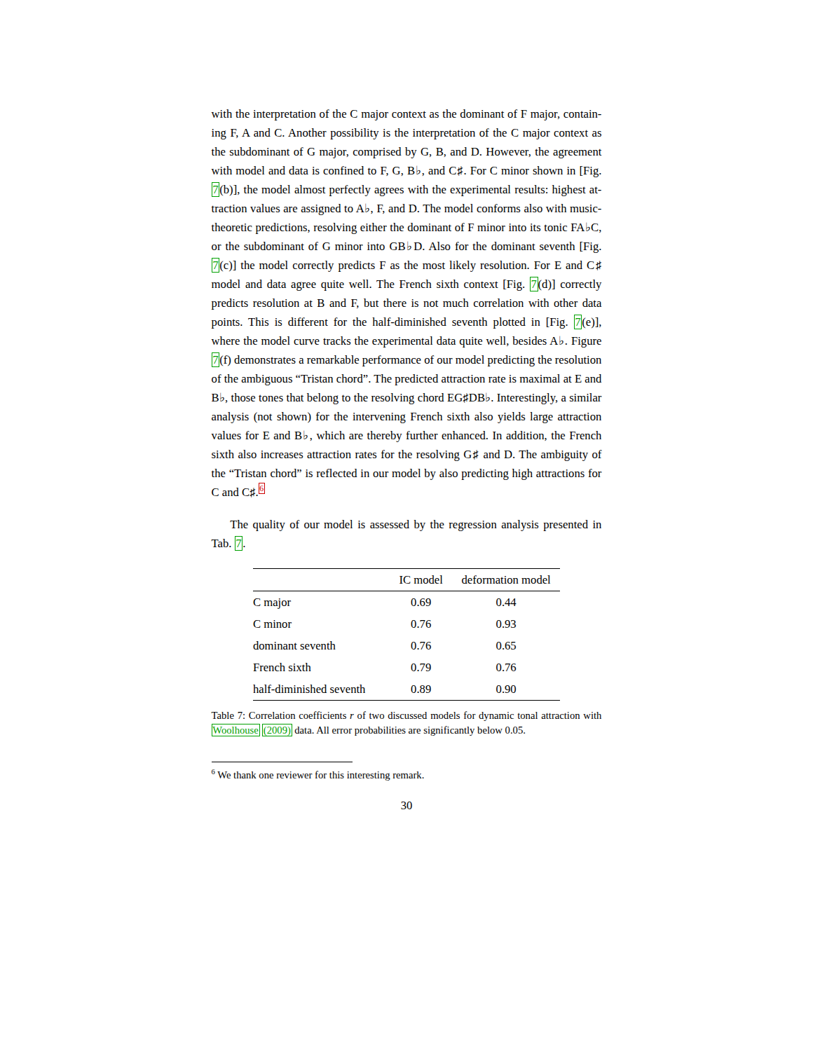with the interpretation of the C major context as the dominant of F major, containing F, A and C. Another possibility is the interpretation of the C major context as the subdominant of G major, comprised by G, B, and D. However, the agreement with model and data is confined to F, G, B♭, and C♯. For C minor shown in [Fig. 7(b)], the model almost perfectly agrees with the experimental results: highest attraction values are assigned to A♭, F, and D. The model conforms also with music-theoretic predictions, resolving either the dominant of F minor into its tonic FA♭C, or the subdominant of G minor into GB♭D. Also for the dominant seventh [Fig. 7(c)] the model correctly predicts F as the most likely resolution. For E and C♯ model and data agree quite well. The French sixth context [Fig. 7(d)] correctly predicts resolution at B and F, but there is not much correlation with other data points. This is different for the half-diminished seventh plotted in [Fig. 7(e)], where the model curve tracks the experimental data quite well, besides A♭. Figure 7(f) demonstrates a remarkable performance of our model predicting the resolution of the ambiguous “Tristan chord”. The predicted attraction rate is maximal at E and B♭, those tones that belong to the resolving chord EG♯DB♭. Interestingly, a similar analysis (not shown) for the intervening French sixth also yields large attraction values for E and B♭, which are thereby further enhanced. In addition, the French sixth also increases attraction rates for the resolving G♯ and D. The ambiguity of the “Tristan chord” is reflected in our model by also predicting high attractions for C and C♯.6
The quality of our model is assessed by the regression analysis presented in Tab. 7.
| | IC model | deformation model |
| --- | --- | --- |
| C major | 0.69 | 0.44 |
| C minor | 0.76 | 0.93 |
| dominant seventh | 0.76 | 0.65 |
| French sixth | 0.79 | 0.76 |
| half-diminished seventh | 0.89 | 0.90 |
Table 7: Correlation coefficients r of two discussed models for dynamic tonal attraction with Woolhouse (2009) data. All error probabilities are significantly below 0.05.
6 We thank one reviewer for this interesting remark.
30